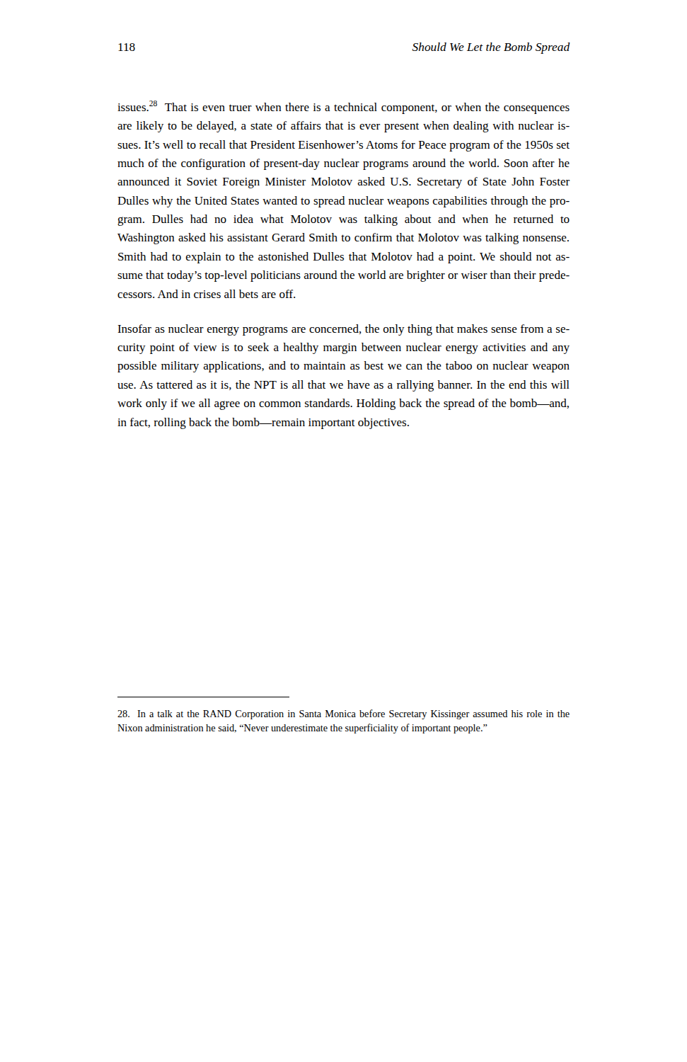118 Should We Let the Bomb Spread
issues.28 That is even truer when there is a technical component, or when the consequences are likely to be delayed, a state of affairs that is ever present when dealing with nuclear issues. It’s well to recall that President Eisenhower’s Atoms for Peace program of the 1950s set much of the configuration of present-day nuclear programs around the world. Soon after he announced it Soviet Foreign Minister Molotov asked U.S. Secretary of State John Foster Dulles why the United States wanted to spread nuclear weapons capabilities through the program. Dulles had no idea what Molotov was talking about and when he returned to Washington asked his assistant Gerard Smith to confirm that Molotov was talking nonsense. Smith had to explain to the astonished Dulles that Molotov had a point. We should not assume that today’s top-level politicians around the world are brighter or wiser than their predecessors. And in crises all bets are off.
Insofar as nuclear energy programs are concerned, the only thing that makes sense from a security point of view is to seek a healthy margin between nuclear energy activities and any possible military applications, and to maintain as best we can the taboo on nuclear weapon use. As tattered as it is, the NPT is all that we have as a rallying banner. In the end this will work only if we all agree on common standards. Holding back the spread of the bomb—and, in fact, rolling back the bomb—remain important objectives.
28. In a talk at the RAND Corporation in Santa Monica before Secretary Kissinger assumed his role in the Nixon administration he said, “Never underestimate the superficiality of important people.”